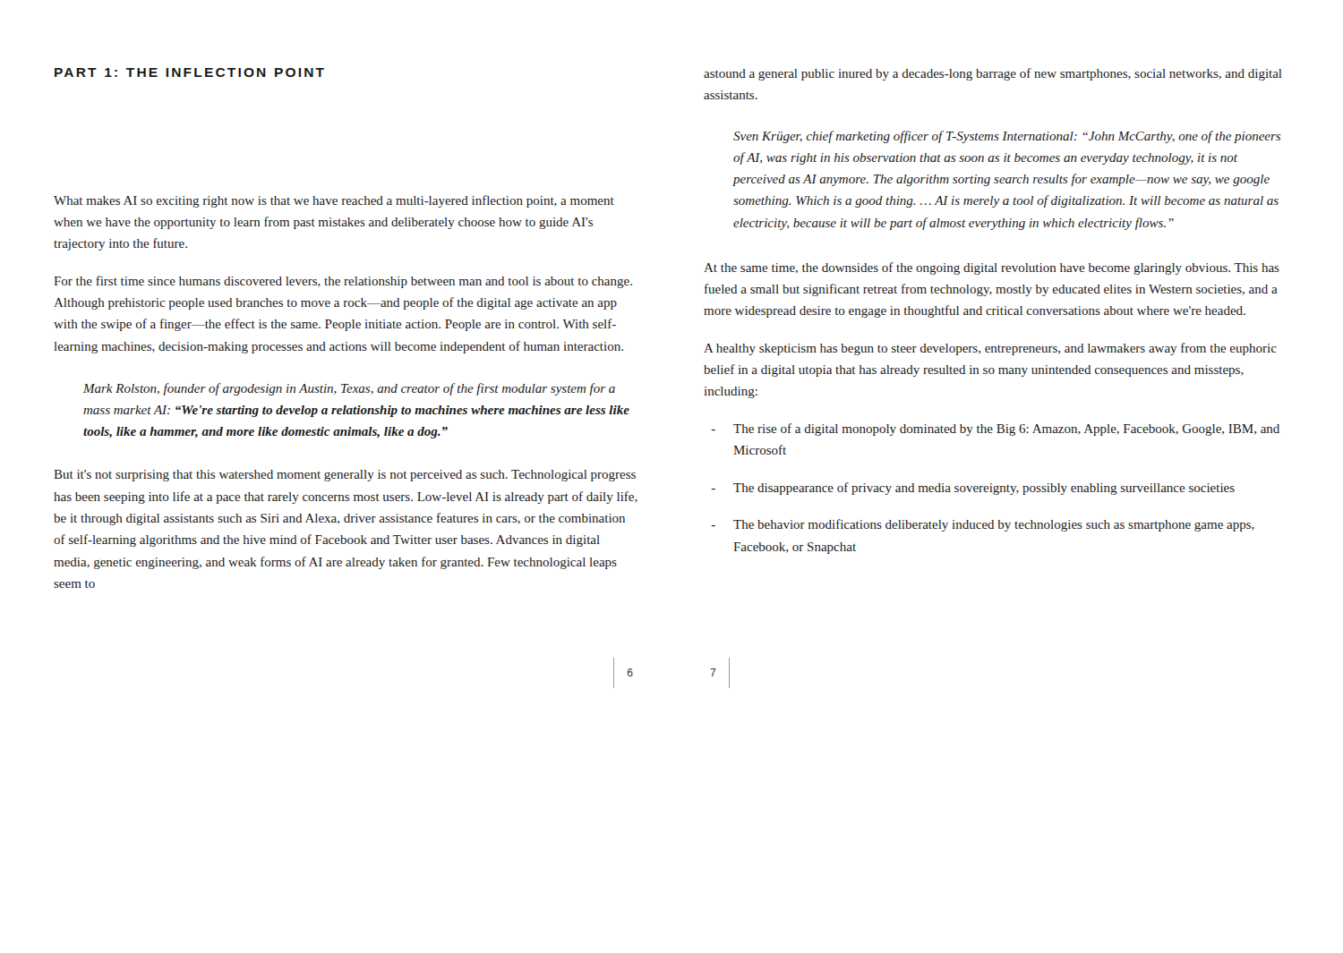Part 1: The Inflection Point
What makes AI so exciting right now is that we have reached a multi-layered inflection point, a moment when we have the opportunity to learn from past mistakes and deliberately choose how to guide AI's trajectory into the future.
For the first time since humans discovered levers, the relationship between man and tool is about to change. Although prehistoric people used branches to move a rock—and people of the digital age activate an app with the swipe of a finger—the effect is the same. People initiate action. People are in control. With self-learning machines, decision-making processes and actions will become independent of human interaction.
Mark Rolston, founder of argodesign in Austin, Texas, and creator of the first modular system for a mass market AI: “We're starting to develop a relationship to machines where machines are less like tools, like a hammer, and more like domestic animals, like a dog.”
But it's not surprising that this watershed moment generally is not perceived as such. Technological progress has been seeping into life at a pace that rarely concerns most users. Low-level AI is already part of daily life, be it through digital assistants such as Siri and Alexa, driver assistance features in cars, or the combination of self-learning algorithms and the hive mind of Facebook and Twitter user bases. Advances in digital media, genetic engineering, and weak forms of AI are already taken for granted. Few technological leaps seem to
astound a general public inured by a decades-long barrage of new smartphones, social networks, and digital assistants.
Sven Krüger, chief marketing officer of T-Systems International: “John McCarthy, one of the pioneers of AI, was right in his observation that as soon as it becomes an everyday technology, it is not perceived as AI anymore. The algorithm sorting search results for example—now we say, we google something. Which is a good thing. … AI is merely a tool of digitalization. It will become as natural as electricity, because it will be part of almost everything in which electricity flows.”
At the same time, the downsides of the ongoing digital revolution have become glaringly obvious. This has fueled a small but significant retreat from technology, mostly by educated elites in Western societies, and a more widespread desire to engage in thoughtful and critical conversations about where we're headed.
A healthy skepticism has begun to steer developers, entrepreneurs, and lawmakers away from the euphoric belief in a digital utopia that has already resulted in so many unintended consequences and missteps, including:
The rise of a digital monopoly dominated by the Big 6: Amazon, Apple, Facebook, Google, IBM, and Microsoft
The disappearance of privacy and media sovereignty, possibly enabling surveillance societies
The behavior modifications deliberately induced by technologies such as smartphone game apps, Facebook, or Snapchat
6
7